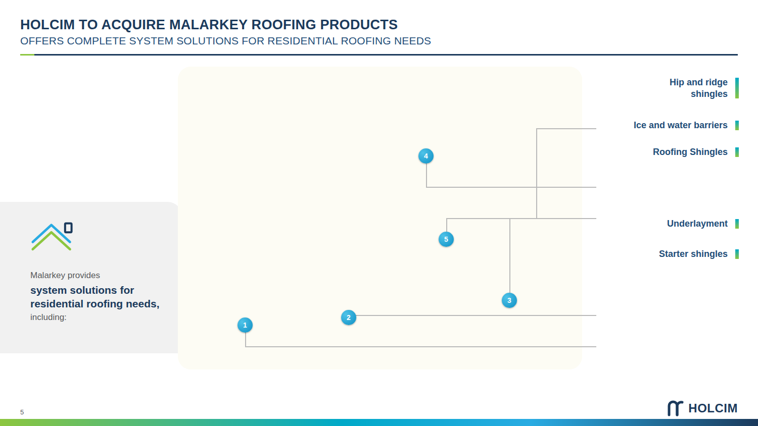HOLCIM TO ACQUIRE MALARKEY ROOFING PRODUCTS
OFFERS COMPLETE SYSTEM SOLUTIONS FOR RESIDENTIAL ROOFING NEEDS
Malarkey provides system solutions for residential roofing needs, including:
1
2
3
4
5
Hip and ridge
shingles
Ice and water barriers
Roofing Shingles
Underlayment
Starter shingles
5
HOLCIM